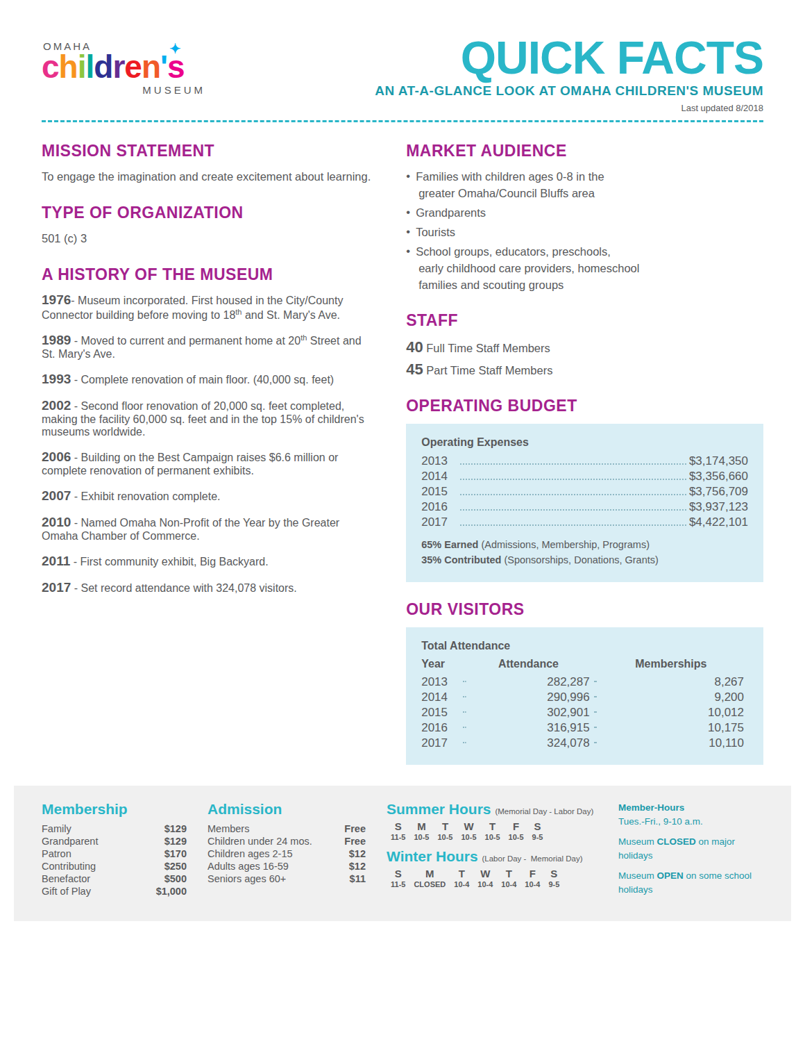OMAHA
children's ✦
MUSEUM
QUICK FACTS
AN AT-A-GLANCE LOOK AT OMAHA CHILDREN'S MUSEUM
Last updated 8/2018
MISSION STATEMENT
To engage the imagination and create excitement about learning.
TYPE OF ORGANIZATION
501 (c) 3
A HISTORY OF THE MUSEUM
1976- Museum incorporated. First housed in the City/County Connector building before moving to 18th and St. Mary's Ave.
1989 - Moved to current and permanent home at 20th Street and St. Mary's Ave.
1993 - Complete renovation of main floor. (40,000 sq. feet)
2002 - Second floor renovation of 20,000 sq. feet completed, making the facility 60,000 sq. feet and in the top 15% of children's museums worldwide.
2006 - Building on the Best Campaign raises $6.6 million or complete renovation of permanent exhibits.
2007 - Exhibit renovation complete.
2010 - Named Omaha Non-Profit of the Year by the Greater Omaha Chamber of Commerce.
2011 - First community exhibit, Big Backyard.
2017 - Set record attendance with 324,078 visitors.
MARKET AUDIENCE
Families with children ages 0-8 in the greater Omaha/Council Bluffs area
Grandparents
Tourists
School groups, educators, preschools, early childhood care providers, homeschool families and scouting groups
STAFF
40 Full Time Staff Members
45 Part Time Staff Members
OPERATING BUDGET
Operating Expenses
2013 $3,174,350
2014 $3,356,660
2015 $3,756,709
2016 $3,937,123
2017 $4,422,101
65% Earned (Admissions, Membership, Programs)
35% Contributed (Sponsorships, Donations, Grants)
OUR VISITORS
Total Attendance
| Year | Attendance | Memberships |
| --- | --- | --- |
| 2013 | | 282,287 | | 8,267 |
| 2014 | | 290,996 | | 9,200 |
| 2015 | | 302,901 | | 10,012 |
| 2016 | | 316,915 | | 10,175 |
| 2017 | | 324,078 | | 10,110 |
Membership
Family$129
Grandparent$129
Patron$170
Contributing$250
Benefactor$500
Gift of Play$1,000
Admission
Members Free
Children under 24 mos. Free
Children ages 2-15$12
Adults ages 16-59$12
Seniors ages 60+$11
Summer Hours (Memorial Day - Labor Day)
| S | M | T | W | T | F | S |
| 11-5 | 10-5 | 10-5 | 10-5 | 10-5 | 10-5 | 9-5 |
Winter Hours (Labor Day - Memorial Day)
| S | M | T | W | T | F | S |
| 11-5 | CLOSED | 10-4 | 10-4 | 10-4 | 10-4 | 9-5 |
Member-Hours
Tues.-Fri., 9-10 a.m.
Museum CLOSED on major holidays
Museum OPEN on some school holidays